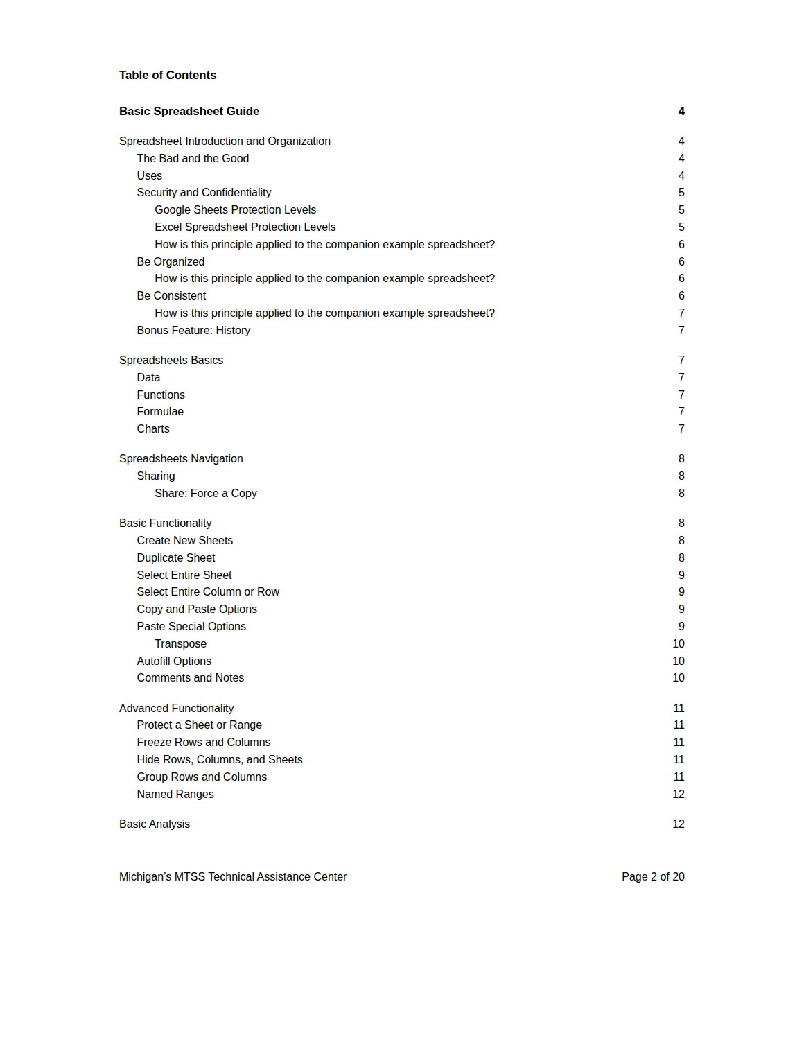Table of Contents
Basic Spreadsheet Guide 4
Spreadsheet Introduction and Organization 4
The Bad and the Good 4
Uses 4
Security and Confidentiality 5
Google Sheets Protection Levels 5
Excel Spreadsheet Protection Levels 5
How is this principle applied to the companion example spreadsheet?6
Be Organized 6
How is this principle applied to the companion example spreadsheet?6
Be Consistent 6
How is this principle applied to the companion example spreadsheet?7
Bonus Feature: History 7
Spreadsheets Basics 7
Data 7
Functions 7
Formulae 7
Charts 7
Spreadsheets Navigation 8
Sharing 8
Share: Force a Copy 8
Basic Functionality 8
Create New Sheets 8
Duplicate Sheet 8
Select Entire Sheet 9
Select Entire Column or Row 9
Copy and Paste Options 9
Paste Special Options 9
Transpose 10
Autofill Options 10
Comments and Notes 10
Advanced Functionality 11
Protect a Sheet or Range 11
Freeze Rows and Columns 11
Hide Rows, Columns, and Sheets 11
Group Rows and Columns 11
Named Ranges 12
Basic Analysis 12
Michigan’s MTSS Technical Assistance Center Page 2 of 20